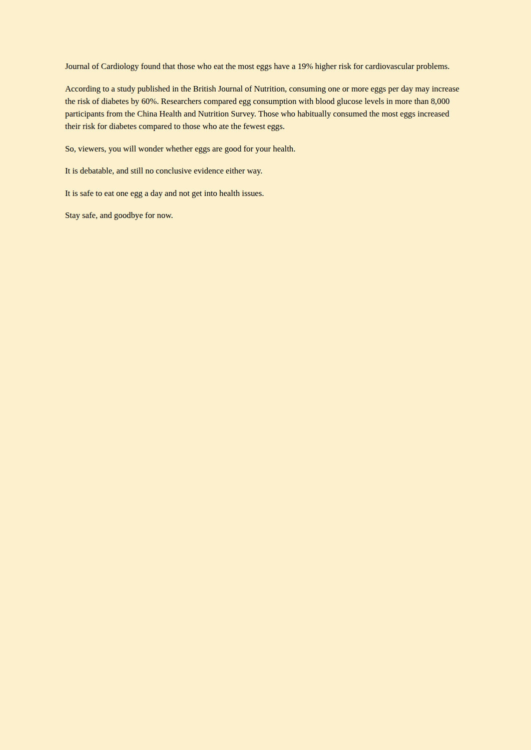Journal of Cardiology found that those who eat the most eggs have a 19% higher risk for cardiovascular problems.
According to a study published in the British Journal of Nutrition, consuming one or more eggs per day may increase the risk of diabetes by 60%. Researchers compared egg consumption with blood glucose levels in more than 8,000 participants from the China Health and Nutrition Survey. Those who habitually consumed the most eggs increased their risk for diabetes compared to those who ate the fewest eggs.
So, viewers, you will wonder whether eggs are good for your health.
It is debatable, and still no conclusive evidence either way.
It is safe to eat one egg a day and not get into health issues.
Stay safe, and goodbye for now.